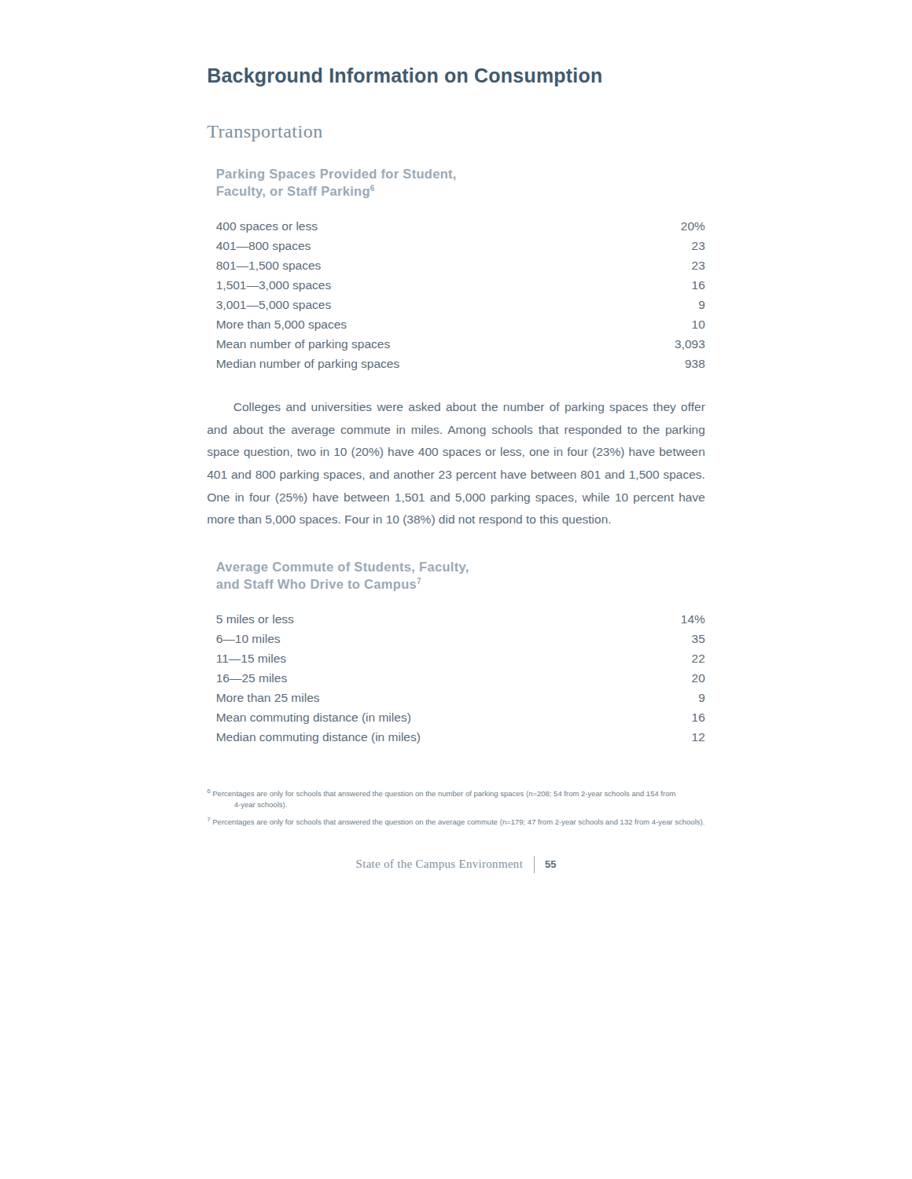Background Information on Consumption
Transportation
Parking Spaces Provided for Student,
Faculty, or Staff Parking6
| 400 spaces or less | 20% |
| 401—800 spaces | 23 |
| 801—1,500 spaces | 23 |
| 1,501—3,000 spaces | 16 |
| 3,001—5,000 spaces | 9 |
| More than 5,000 spaces | 10 |
| Mean number of parking spaces | 3,093 |
| Median number of parking spaces | 938 |
Colleges and universities were asked about the number of parking spaces they offer and about the average commute in miles. Among schools that responded to the parking space question, two in 10 (20%) have 400 spaces or less, one in four (23%) have between 401 and 800 parking spaces, and another 23 percent have between 801 and 1,500 spaces. One in four (25%) have between 1,501 and 5,000 parking spaces, while 10 percent have more than 5,000 spaces. Four in 10 (38%) did not respond to this question.
Average Commute of Students, Faculty,
and Staff Who Drive to Campus7
| 5 miles or less | 14% |
| 6—10 miles | 35 |
| 11—15 miles | 22 |
| 16—25 miles | 20 |
| More than 25 miles | 9 |
| Mean commuting distance (in miles) | 16 |
| Median commuting distance (in miles) | 12 |
6 Percentages are only for schools that answered the question on the number of parking spaces (n=208; 54 from 2-year schools and 154 from 4-year schools).
7 Percentages are only for schools that answered the question on the average commute (n=179; 47 from 2-year schools and 132 from 4-year schools).
State of the Campus Environment 55